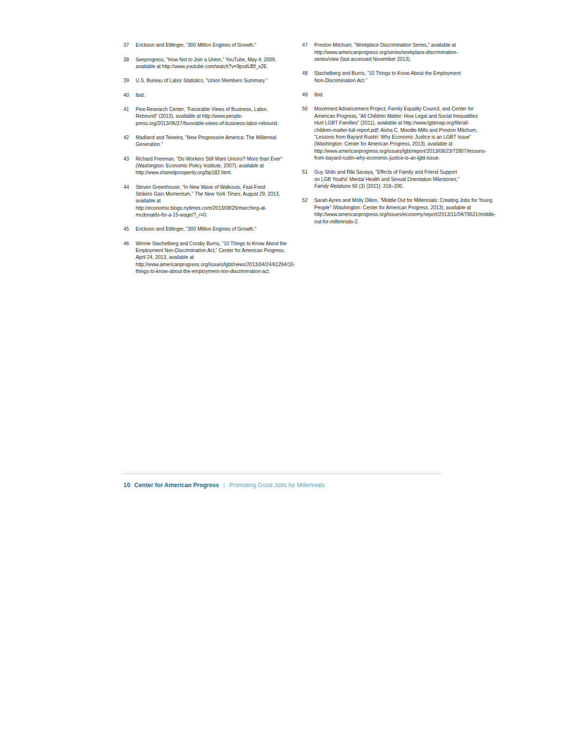37
Erickson and Ettlinger, “300 Million Engines of Growth.”
38
Seeprogress, “How Not to Join a Union,” YouTube, May 4, 2009, available at http://www.youtube.com/watch?v=9psdUBf_x2E.
39
U.S. Bureau of Labor Statistics, “Union Members Summary.”
40
Ibid.
41
Pew Research Center, “Favorable Views of Business, Labor, Rebound” (2013), available at http://www.people-press.org/2013/06/27/favorable-views-of-business-labor-rebound.
42
Madland and Teixeira, “New Progressive America: The Millennial Generation.”
43
Richard Freeman, “Do Workers Still Want Unions? More than Ever” (Washington: Economic Policy Institute, 2007), available at http://www.sharedprosperity.org/bp182.html.
44
Steven Greenhouse, “In New Wave of Walkouts, Fast-Food Strikers Gain Momentum,” The New York Times, August 29, 2013, available at http://economix.blogs.nytimes.com/2013/08/29/marching-at-mcdonalds-for-a-15-wage/?_r=0.
45
Erickson and Ettlinger, “300 Million Engines of Growth.”
46
Winnie Stachelberg and Crosby Burns, “10 Things to Know About the Employment Non-Discrimination Act,” Center for American Progress, April 24, 2013, available at http://www.americanprogress.org/issues/lgbt/news/2013/04/24/61294/10-things-to-know-about-the-employment-non-discrimination-act.
47
Preston Mitchum, “Workplace Discrimination Series,” available at http://www.americanprogress.org/series/workplace-discrimination-series/view (last accessed November 2013).
48
Stachelberg and Burns, “10 Things to Know About the Employment Non-Discrimination Act.”
49
Ibid.
50
Movement Advancement Project, Family Equality Council, and Center for American Progress, “All Children Matter: How Legal and Social Inequalities Hurt LGBT Families” (2011), available at http://www.lgbtmap.org/file/all-children-matter-full-report.pdf; Aisha C. Moodie-Mills and Preston Mitchum, “Lessons from Bayard Rustin: Why Economic Justice is an LGBT Issue” (Washington: Center for American Progress, 2013), available at http://www.americanprogress.org/issues/lgbt/report/2013/08/23/72807/lessons-from-bayard-rustin-why-economic-justice-is-an-lgbt-issue.
51
Guy Shilo and Riki Savaya, “Effects of Family and Friend Support on LGB Youths’ Mental Health and Sexual Orientation Milestones,” Family Relations 60 (3) (2011): 318–330.
52
Sarah Ayres and Molly Dillon, “Middle Out for Millennials: Creating Jobs for Young People” (Washington: Center for American Progress, 2013), available at http://www.americanprogress.org/issues/economy/report/2013/11/04/78621/middle-out-for-millennials-2.
10 Center for American Progress | Promoting Good Jobs for Millennials